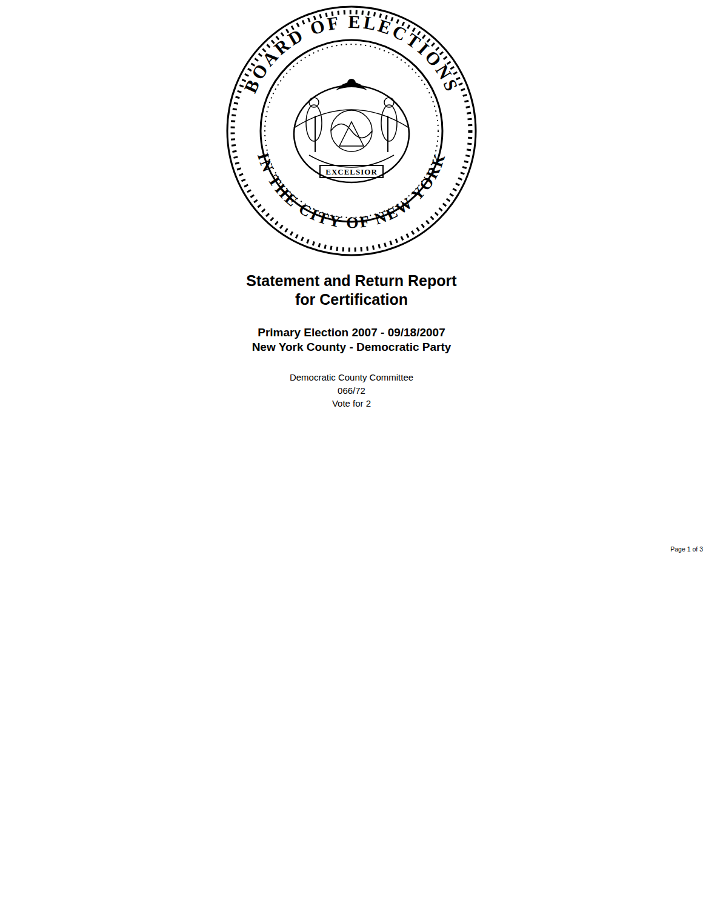Statement and Return Report
for Certification
Primary Election 2007 - 09/18/2007
New York County - Democratic Party
Democratic County Committee
066/72
Vote for 2
Page 1 of 3